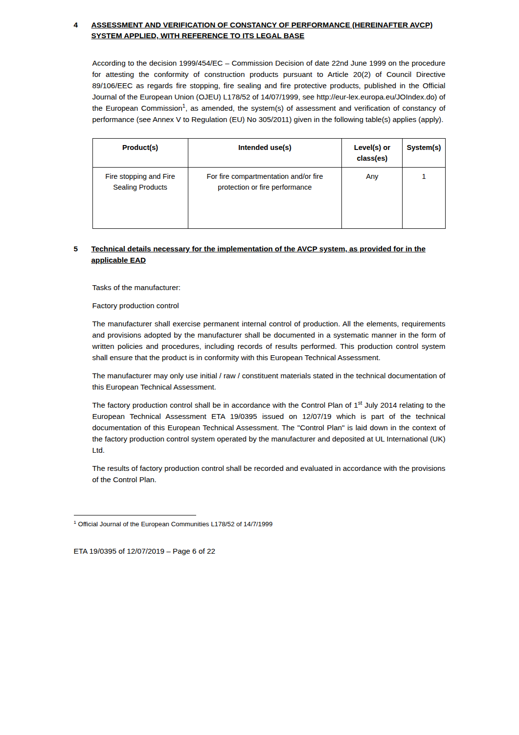4
ASSESSMENT AND VERIFICATION OF CONSTANCY OF PERFORMANCE (HEREINAFTER AVCP) SYSTEM APPLIED, WITH REFERENCE TO ITS LEGAL BASE
According to the decision 1999/454/EC – Commission Decision of date 22nd June 1999 on the procedure for attesting the conformity of construction products pursuant to Article 20(2) of Council Directive 89/106/EEC as regards fire stopping, fire sealing and fire protective products, published in the Official Journal of the European Union (OJEU) L178/52 of 14/07/1999, see http://eur-lex.europa.eu/JOIndex.do) of the European Commission1, as amended, the system(s) of assessment and verification of constancy of performance (see Annex V to Regulation (EU) No 305/2011) given in the following table(s) applies (apply).
| Product(s) | Intended use(s) | Level(s) or class(es) | System(s) |
| --- | --- | --- | --- |
| Fire stopping and Fire Sealing Products | For fire compartmentation and/or fire protection or fire performance | Any | 1 |
5
Technical details necessary for the implementation of the AVCP system, as provided for in the applicable EAD
Tasks of the manufacturer:
Factory production control
The manufacturer shall exercise permanent internal control of production. All the elements, requirements and provisions adopted by the manufacturer shall be documented in a systematic manner in the form of written policies and procedures, including records of results performed. This production control system shall ensure that the product is in conformity with this European Technical Assessment.
The manufacturer may only use initial / raw / constituent materials stated in the technical documentation of this European Technical Assessment.
The factory production control shall be in accordance with the Control Plan of 1st July 2014 relating to the European Technical Assessment ETA 19/0395 issued on 12/07/19 which is part of the technical documentation of this European Technical Assessment. The "Control Plan" is laid down in the context of the factory production control system operated by the manufacturer and deposited at UL International (UK) Ltd.
The results of factory production control shall be recorded and evaluated in accordance with the provisions of the Control Plan.
1 Official Journal of the European Communities L178/52 of 14/7/1999
ETA 19/0395 of 12/07/2019 – Page 6 of 22